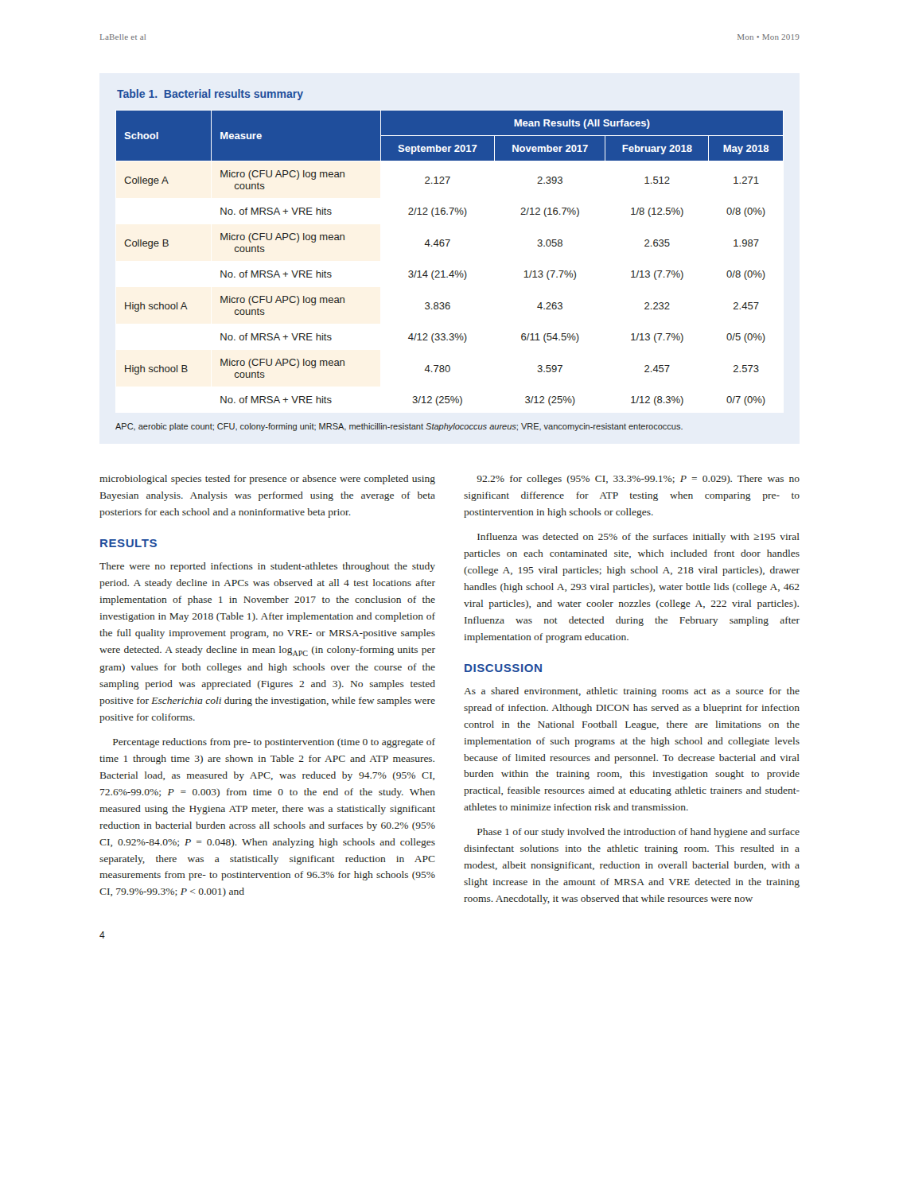LaBelle et al
Mon • Mon 2019
Table 1. Bacterial results summary
| School | Measure | Mean Results (All Surfaces) |
| --- | --- | --- |
| September 2017 | November 2017 | February 2018 | May 2018 |
| College A | Micro (CFU APC) log mean counts | 2.127 | 2.393 | 1.512 | 1.271 |
| | No. of MRSA + VRE hits | 2/12 (16.7%) | 2/12 (16.7%) | 1/8 (12.5%) | 0/8 (0%) |
| College B | Micro (CFU APC) log mean counts | 4.467 | 3.058 | 2.635 | 1.987 |
| | No. of MRSA + VRE hits | 3/14 (21.4%) | 1/13 (7.7%) | 1/13 (7.7%) | 0/8 (0%) |
| High school A | Micro (CFU APC) log mean counts | 3.836 | 4.263 | 2.232 | 2.457 |
| | No. of MRSA + VRE hits | 4/12 (33.3%) | 6/11 (54.5%) | 1/13 (7.7%) | 0/5 (0%) |
| High school B | Micro (CFU APC) log mean counts | 4.780 | 3.597 | 2.457 | 2.573 |
| | No. of MRSA + VRE hits | 3/12 (25%) | 3/12 (25%) | 1/12 (8.3%) | 0/7 (0%) |
APC, aerobic plate count; CFU, colony-forming unit; MRSA, methicillin-resistant Staphylococcus aureus; VRE, vancomycin-resistant enterococcus.
microbiological species tested for presence or absence were completed using Bayesian analysis. Analysis was performed using the average of beta posteriors for each school and a noninformative beta prior.
RESULTS
There were no reported infections in student-athletes throughout the study period. A steady decline in APCs was observed at all 4 test locations after implementation of phase 1 in November 2017 to the conclusion of the investigation in May 2018 (Table 1). After implementation and completion of the full quality improvement program, no VRE- or MRSA-positive samples were detected. A steady decline in mean logAPC (in colony-forming units per gram) values for both colleges and high schools over the course of the sampling period was appreciated (Figures 2 and 3). No samples tested positive for Escherichia coli during the investigation, while few samples were positive for coliforms.
Percentage reductions from pre- to postintervention (time 0 to aggregate of time 1 through time 3) are shown in Table 2 for APC and ATP measures. Bacterial load, as measured by APC, was reduced by 94.7% (95% CI, 72.6%-99.0%; P = 0.003) from time 0 to the end of the study. When measured using the Hygiena ATP meter, there was a statistically significant reduction in bacterial burden across all schools and surfaces by 60.2% (95% CI, 0.92%-84.0%; P = 0.048). When analyzing high schools and colleges separately, there was a statistically significant reduction in APC measurements from pre- to postintervention of 96.3% for high schools (95% CI, 79.9%-99.3%; P < 0.001) and
92.2% for colleges (95% CI, 33.3%-99.1%; P = 0.029). There was no significant difference for ATP testing when comparing pre- to postintervention in high schools or colleges.
Influenza was detected on 25% of the surfaces initially with ≥195 viral particles on each contaminated site, which included front door handles (college A, 195 viral particles; high school A, 218 viral particles), drawer handles (high school A, 293 viral particles), water bottle lids (college A, 462 viral particles), and water cooler nozzles (college A, 222 viral particles). Influenza was not detected during the February sampling after implementation of program education.
DISCUSSION
As a shared environment, athletic training rooms act as a source for the spread of infection. Although DICON has served as a blueprint for infection control in the National Football League, there are limitations on the implementation of such programs at the high school and collegiate levels because of limited resources and personnel. To decrease bacterial and viral burden within the training room, this investigation sought to provide practical, feasible resources aimed at educating athletic trainers and student-athletes to minimize infection risk and transmission.
Phase 1 of our study involved the introduction of hand hygiene and surface disinfectant solutions into the athletic training room. This resulted in a modest, albeit nonsignificant, reduction in overall bacterial burden, with a slight increase in the amount of MRSA and VRE detected in the training rooms. Anecdotally, it was observed that while resources were now
4